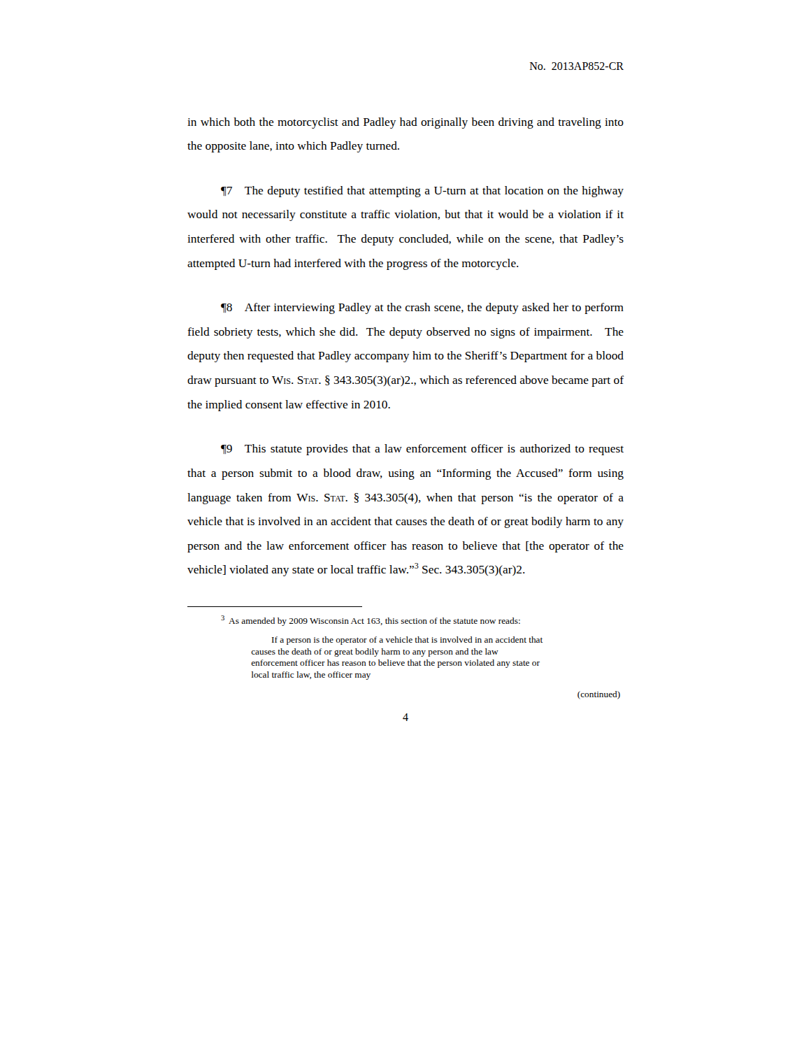No. 2013AP852-CR
in which both the motorcyclist and Padley had originally been driving and traveling into the opposite lane, into which Padley turned.
¶7 The deputy testified that attempting a U-turn at that location on the highway would not necessarily constitute a traffic violation, but that it would be a violation if it interfered with other traffic. The deputy concluded, while on the scene, that Padley’s attempted U-turn had interfered with the progress of the motorcycle.
¶8 After interviewing Padley at the crash scene, the deputy asked her to perform field sobriety tests, which she did. The deputy observed no signs of impairment. The deputy then requested that Padley accompany him to the Sheriff’s Department for a blood draw pursuant to Wis. Stat. § 343.305(3)(ar)2., which as referenced above became part of the implied consent law effective in 2010.
¶9 This statute provides that a law enforcement officer is authorized to request that a person submit to a blood draw, using an “Informing the Accused” form using language taken from Wis. Stat. § 343.305(4), when that person “is the operator of a vehicle that is involved in an accident that causes the death of or great bodily harm to any person and the law enforcement officer has reason to believe that [the operator of the vehicle] violated any state or local traffic law.”3 Sec. 343.305(3)(ar)2.
3As amended by 2009 Wisconsin Act 163, this section of the statute now reads:
If a person is the operator of a vehicle that is involved in an accident that causes the death of or great bodily harm to any person and the law enforcement officer has reason to believe that the person violated any state or local traffic law, the officer may
(continued)
4